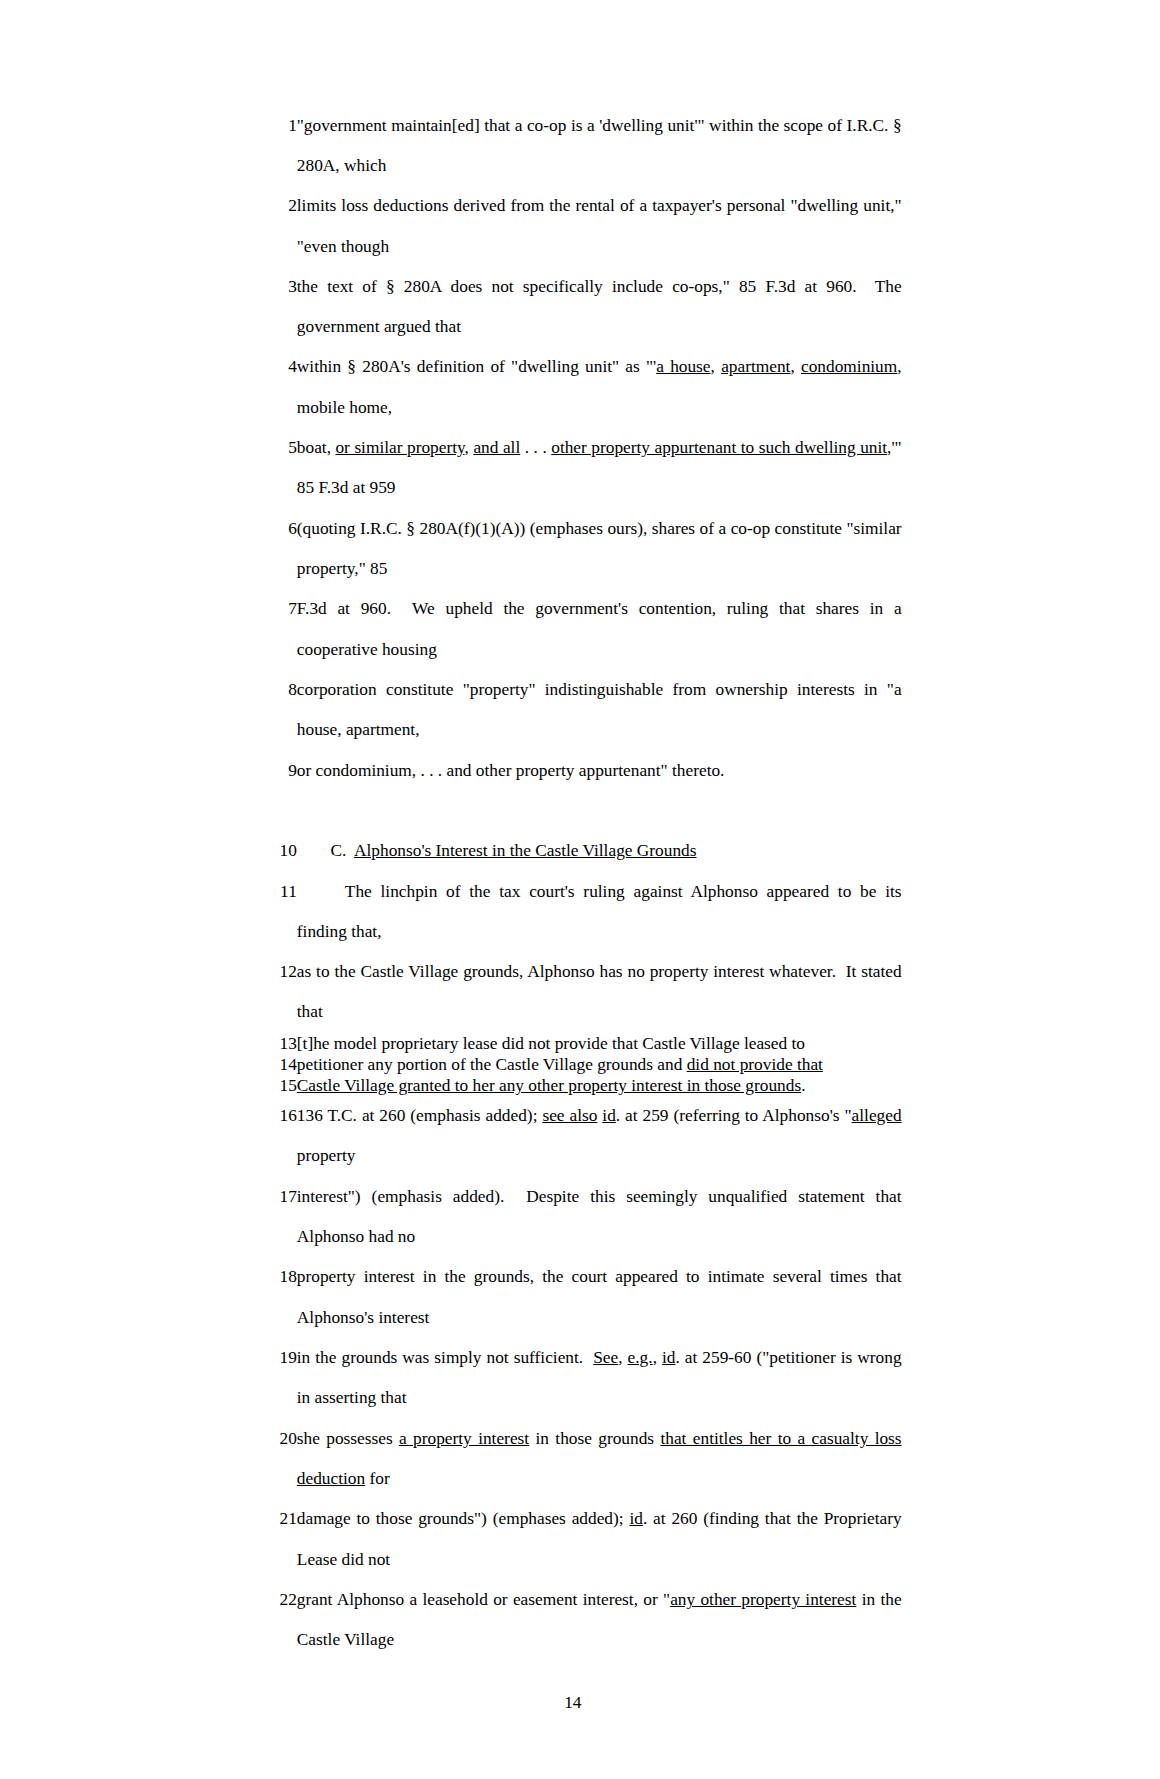| 1 | "government maintain[ed] that a co-op is a 'dwelling unit'" within the scope of I.R.C. § 280A, which |
| 2 | limits loss deductions derived from the rental of a taxpayer's personal "dwelling unit," "even though |
| 3 | the text of § 280A does not specifically include co-ops," 85 F.3d at 960. The government argued that |
| 4 | within § 280A's definition of "dwelling unit" as "' a house , apartment , condominium , mobile home, |
| 5 | boat, or similar property , and all . . . other property appurtenant to such dwelling unit ,'" 85 F.3d at 959 |
| 6 | (quoting I.R.C. § 280A(f)(1)(A)) (emphases ours), shares of a co-op constitute "similar property," 85 |
| 7 | F.3d at 960. We upheld the government's contention, ruling that shares in a cooperative housing |
| 8 | corporation constitute "property" indistinguishable from ownership interests in "a house, apartment, |
| 9 | or condominium, . . . and other property appurtenant" thereto. |
| 10 | C. Alphonso's Interest in the Castle Village Grounds |
| 11 | The linchpin of the tax court's ruling against Alphonso appeared to be its finding that, |
| 12 | as to the Castle Village grounds, Alphonso has no property interest whatever. It stated that |
| 13 | [t]he model proprietary lease did not provide that Castle Village leased to |
| 14 | petitioner any portion of the Castle Village grounds and did not provide that |
| 15 | Castle Village granted to her any other property interest in those grounds . |
| 16 | 136 T.C. at 260 (emphasis added); see also id . at 259 (referring to Alphonso's " alleged property |
| 17 | interest") (emphasis added). Despite this seemingly unqualified statement that Alphonso had no |
| 18 | property interest in the grounds, the court appeared to intimate several times that Alphonso's interest |
| 19 | in the grounds was simply not sufficient. See , e.g. , id . at 259-60 ("petitioner is wrong in asserting that |
| 20 | she possesses a property interest in those grounds that entitles her to a casualty loss deduction for |
| 21 | damage to those grounds") (emphases added); id . at 260 (finding that the Proprietary Lease did not |
| 22 | grant Alphonso a leasehold or easement interest, or " any other property interest in the Castle Village |
14